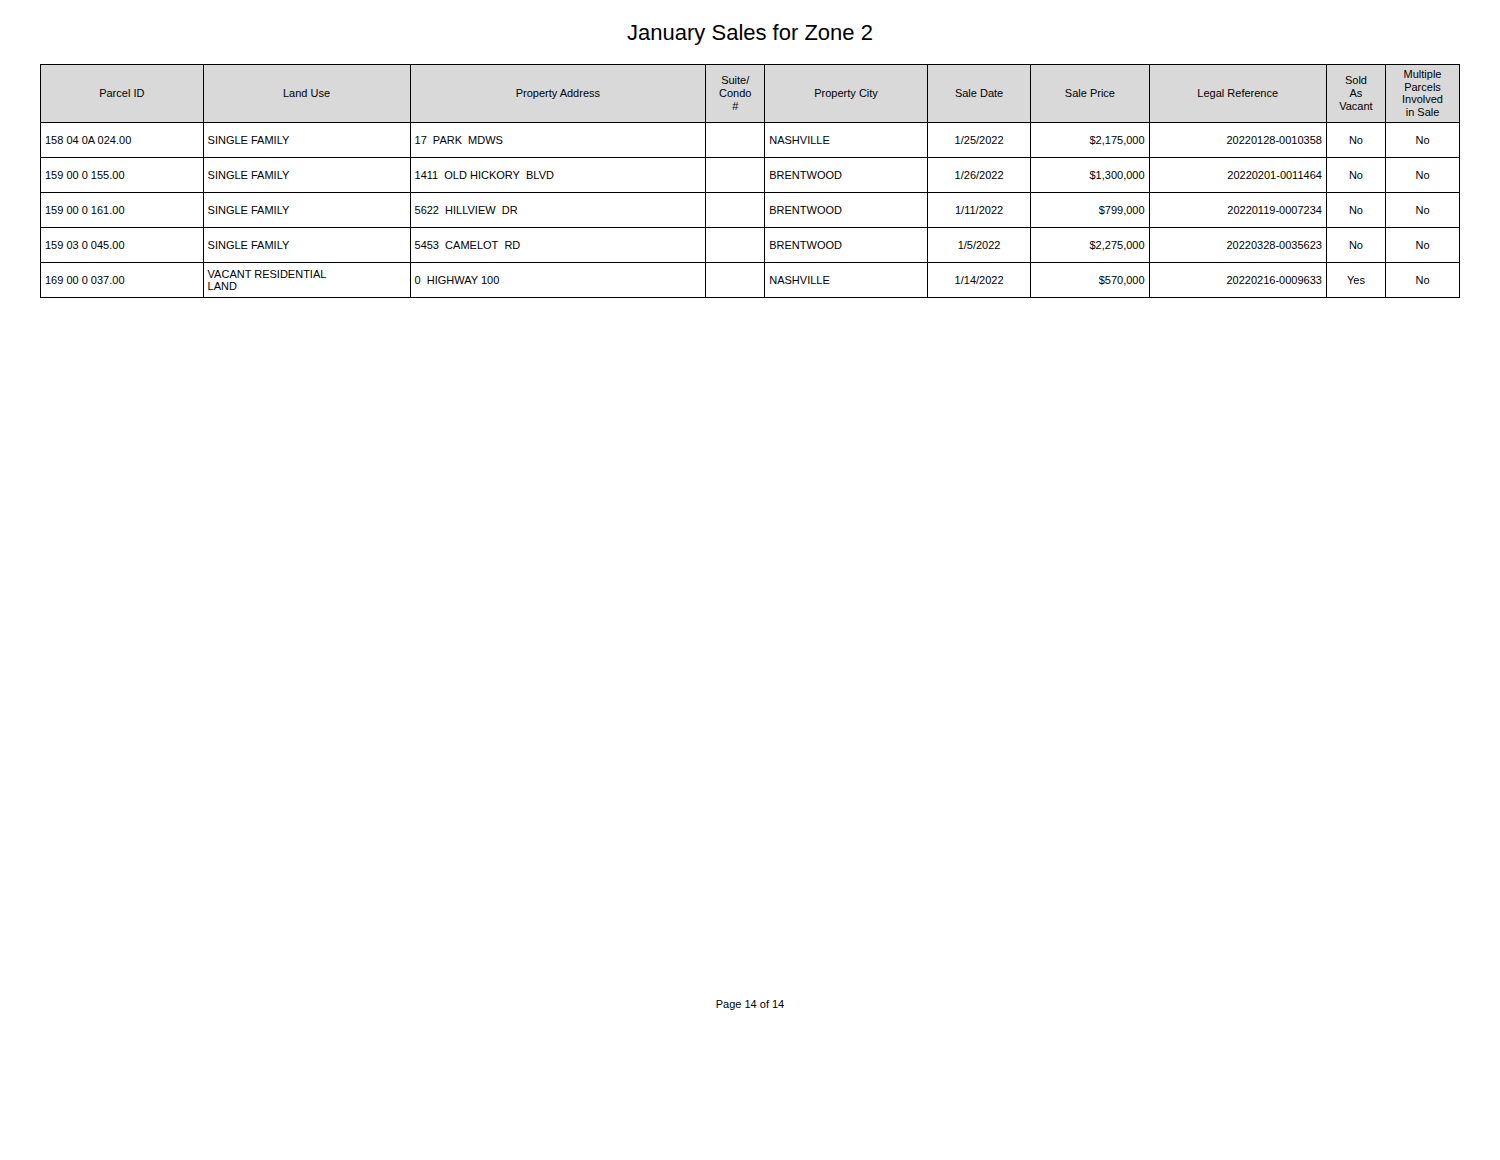January Sales for Zone 2
| Parcel ID | Land Use | Property Address | Suite/ Condo # | Property City | Sale Date | Sale Price | Legal Reference | Sold As Vacant | Multiple Parcels Involved in Sale |
| --- | --- | --- | --- | --- | --- | --- | --- | --- | --- |
| 158 04 0A 024.00 | SINGLE FAMILY | 17 PARK MDWS | | NASHVILLE | 1/25/2022 | $2,175,000 | 20220128-0010358 | No | No |
| 159 00 0 155.00 | SINGLE FAMILY | 1411 OLD HICKORY BLVD | | BRENTWOOD | 1/26/2022 | $1,300,000 | 20220201-0011464 | No | No |
| 159 00 0 161.00 | SINGLE FAMILY | 5622 HILLVIEW DR | | BRENTWOOD | 1/11/2022 | $799,000 | 20220119-0007234 | No | No |
| 159 03 0 045.00 | SINGLE FAMILY | 5453 CAMELOT RD | | BRENTWOOD | 1/5/2022 | $2,275,000 | 20220328-0035623 | No | No |
| 169 00 0 037.00 | VACANT RESIDENTIAL LAND | 0 HIGHWAY 100 | | NASHVILLE | 1/14/2022 | $570,000 | 20220216-0009633 | Yes | No |
Page 14 of 14